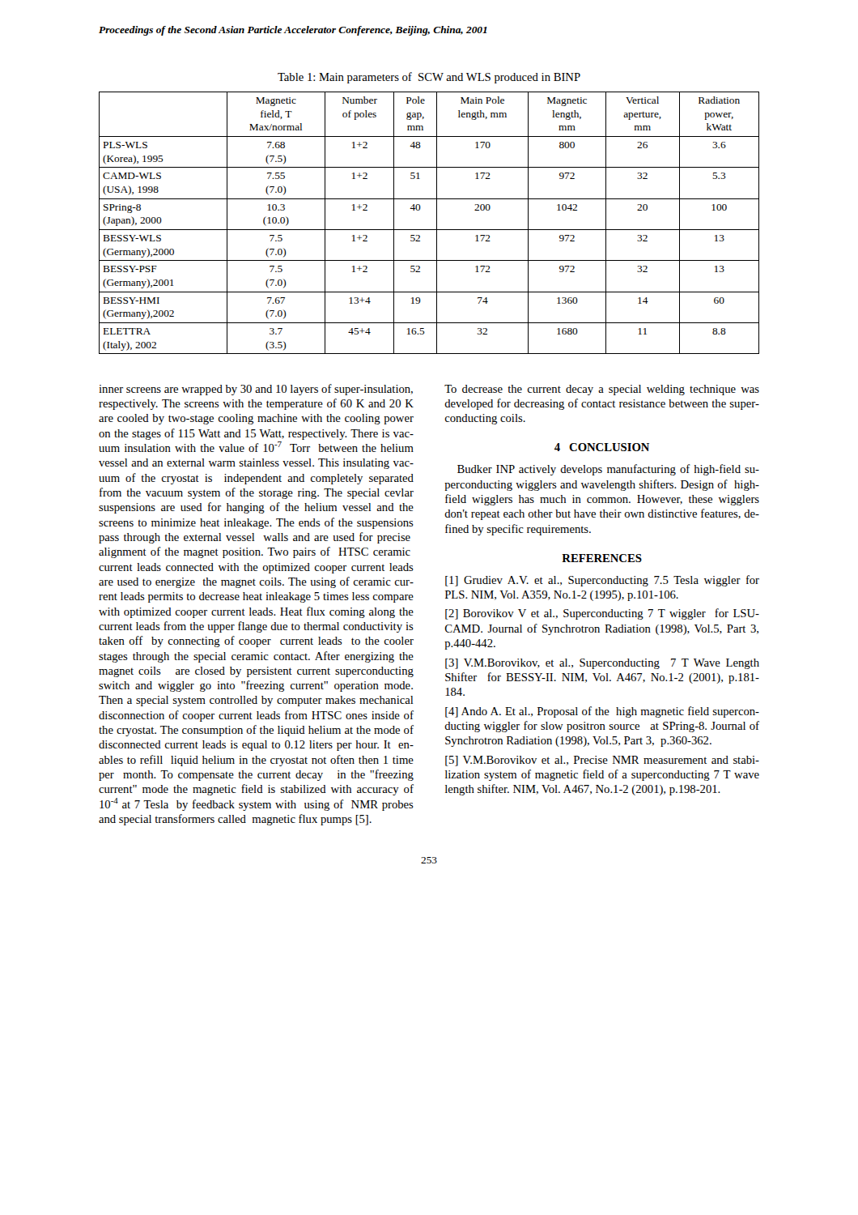Proceedings of the Second Asian Particle Accelerator Conference, Beijing, China, 2001
Table 1: Main parameters of SCW and WLS produced in BINP
| | Magnetic field, T Max/normal | Number of poles | Pole gap, mm | Main Pole length, mm | Magnetic length, mm | Vertical aperture, mm | Radiation power, kWatt |
| --- | --- | --- | --- | --- | --- | --- | --- |
| PLS-WLS (Korea), 1995 | 7.68 (7.5) | 1+2 | 48 | 170 | 800 | 26 | 3.6 |
| CAMD-WLS (USA), 1998 | 7.55 (7.0) | 1+2 | 51 | 172 | 972 | 32 | 5.3 |
| SPring-8 (Japan), 2000 | 10.3 (10.0) | 1+2 | 40 | 200 | 1042 | 20 | 100 |
| BESSY-WLS (Germany),2000 | 7.5 (7.0) | 1+2 | 52 | 172 | 972 | 32 | 13 |
| BESSY-PSF (Germany),2001 | 7.5 (7.0) | 1+2 | 52 | 172 | 972 | 32 | 13 |
| BESSY-HMI (Germany),2002 | 7.67 (7.0) | 13+4 | 19 | 74 | 1360 | 14 | 60 |
| ELETTRA (Italy), 2002 | 3.7 (3.5) | 45+4 | 16.5 | 32 | 1680 | 11 | 8.8 |
inner screens are wrapped by 30 and 10 layers of super-insulation, respectively. The screens with the temperature of 60 K and 20 K are cooled by two-stage cooling machine with the cooling power on the stages of 115 Watt and 15 Watt, respectively. There is vacuum insulation with the value of 10-7 Torr between the helium vessel and an external warm stainless vessel. This insulating vacuum of the cryostat is independent and completely separated from the vacuum system of the storage ring. The special cevlar suspensions are used for hanging of the helium vessel and the screens to minimize heat inleakage. The ends of the suspensions pass through the external vessel walls and are used for precise alignment of the magnet position. Two pairs of HTSC ceramic current leads connected with the optimized cooper current leads are used to energize the magnet coils. The using of ceramic current leads permits to decrease heat inleakage 5 times less compare with optimized cooper current leads. Heat flux coming along the current leads from the upper flange due to thermal conductivity is taken off by connecting of cooper current leads to the cooler stages through the special ceramic contact. After energizing the magnet coils are closed by persistent current superconducting switch and wiggler go into "freezing current" operation mode. Then a special system controlled by computer makes mechanical disconnection of cooper current leads from HTSC ones inside of the cryostat. The consumption of the liquid helium at the mode of disconnected current leads is equal to 0.12 liters per hour. It enables to refill liquid helium in the cryostat not often then 1 time per month. To compensate the current decay in the "freezing current" mode the magnetic field is stabilized with accuracy of 10-4 at 7 Tesla by feedback system with using of NMR probes and special transformers called magnetic flux pumps [5].
To decrease the current decay a special welding technique was developed for decreasing of contact resistance between the superconducting coils.
4 CONCLUSION
Budker INP actively develops manufacturing of high-field superconducting wigglers and wavelength shifters. Design of high-field wigglers has much in common. However, these wigglers don't repeat each other but have their own distinctive features, defined by specific requirements.
REFERENCES
[1] Grudiev A.V. et al., Superconducting 7.5 Tesla wiggler for PLS. NIM, Vol. A359, No.1-2 (1995), p.101-106.
[2] Borovikov V et al., Superconducting 7 T wiggler for LSU-CAMD. Journal of Synchrotron Radiation (1998), Vol.5, Part 3, p.440-442.
[3] V.M.Borovikov, et al., Superconducting 7 T Wave Length Shifter for BESSY-II. NIM, Vol. A467, No.1-2 (2001), p.181-184.
[4] Ando A. Et al., Proposal of the high magnetic field superconducting wiggler for slow positron source at SPring-8. Journal of Synchrotron Radiation (1998), Vol.5, Part 3, p.360-362.
[5] V.M.Borovikov et al., Precise NMR measurement and stabilization system of magnetic field of a superconducting 7 T wave length shifter. NIM, Vol. A467, No.1-2 (2001), p.198-201.
253